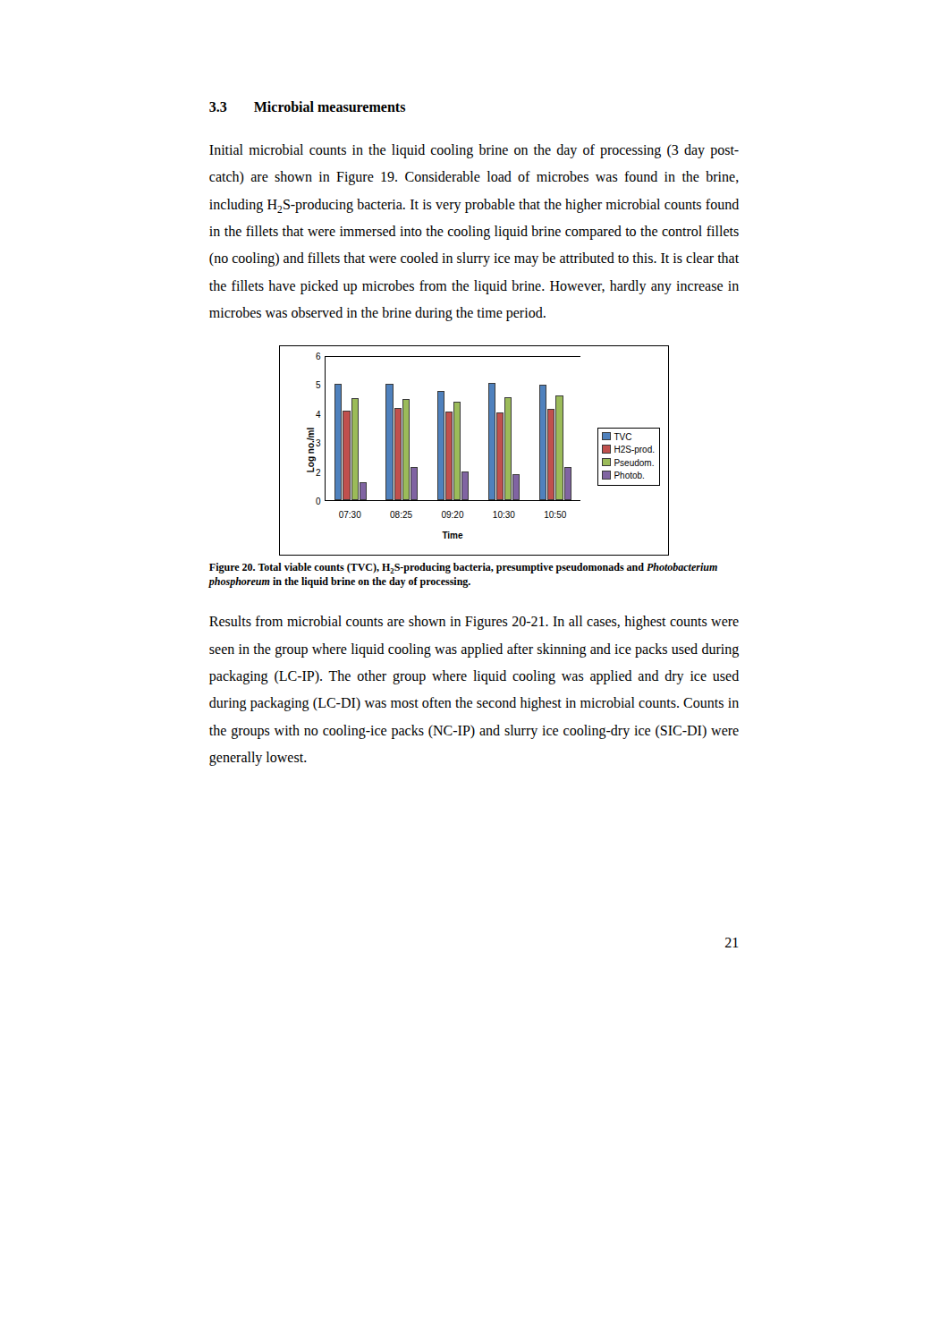3.3 Microbial measurements
Initial microbial counts in the liquid cooling brine on the day of processing (3 day post-catch) are shown in Figure 19. Considerable load of microbes was found in the brine, including H2S-producing bacteria. It is very probable that the higher microbial counts found in the fillets that were immersed into the cooling liquid brine compared to the control fillets (no cooling) and fillets that were cooled in slurry ice may be attributed to this. It is clear that the fillets have picked up microbes from the liquid brine. However, hardly any increase in microbes was observed in the brine during the time period.
Log no./ml
6 5 4 3 2 0
07:30 08:25 09:20 10:30 10:50
Time
TVC
H2S-prod.
Pseudom.
Photob.
Figure 20. Total viable counts (TVC), H2S-producing bacteria, presumptive pseudomonads and Photobacterium phosphoreum in the liquid brine on the day of processing.
Results from microbial counts are shown in Figures 20-21. In all cases, highest counts were seen in the group where liquid cooling was applied after skinning and ice packs used during packaging (LC-IP). The other group where liquid cooling was applied and dry ice used during packaging (LC-DI) was most often the second highest in microbial counts. Counts in the groups with no cooling-ice packs (NC-IP) and slurry ice cooling-dry ice (SIC-DI) were generally lowest.
21